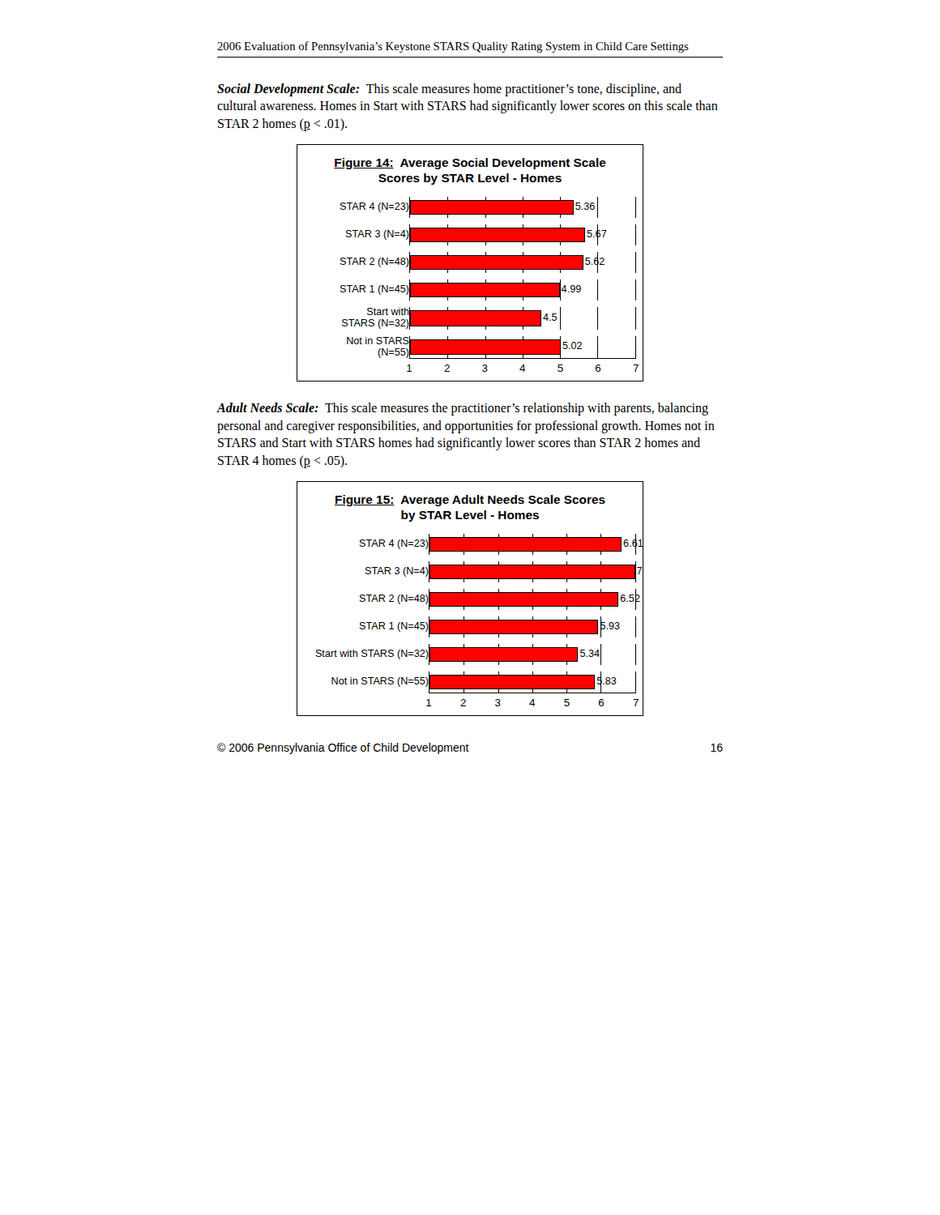2006 Evaluation of Pennsylvania’s Keystone STARS Quality Rating System in Child Care Settings
Social Development Scale: This scale measures home practitioner’s tone, discipline, and cultural awareness. Homes in Start with STARS had significantly lower scores on this scale than STAR 2 homes (p < .01).
Figure 14: Average Social Development Scale
Scores by STAR Level - Homes
| STAR 4 (N=23) | 5.36 |
| STAR 3 (N=4) | 5.67 |
| STAR 2 (N=48) | 5.62 |
| STAR 1 (N=45) | 4.99 |
| Start with STARS (N=32) | 4.5 |
| Not in STARS (N=55) | 5.02 |
| | 1 2 3 4 5 6 7 |
Adult Needs Scale: This scale measures the practitioner’s relationship with parents, balancing personal and caregiver responsibilities, and opportunities for professional growth. Homes not in STARS and Start with STARS homes had significantly lower scores than STAR 2 homes and STAR 4 homes (p < .05).
Figure 15: Average Adult Needs Scale Scores
by STAR Level - Homes
| STAR 4 (N=23) | 6.61 |
| STAR 3 (N=4) | 7 |
| STAR 2 (N=48) | 6.52 |
| STAR 1 (N=45) | 5.93 |
| Start with STARS (N=32) | 5.34 |
| Not in STARS (N=55) | 5.83 |
| | 1 2 3 4 5 6 7 |
© 2006 Pennsylvania Office of Child Development 16